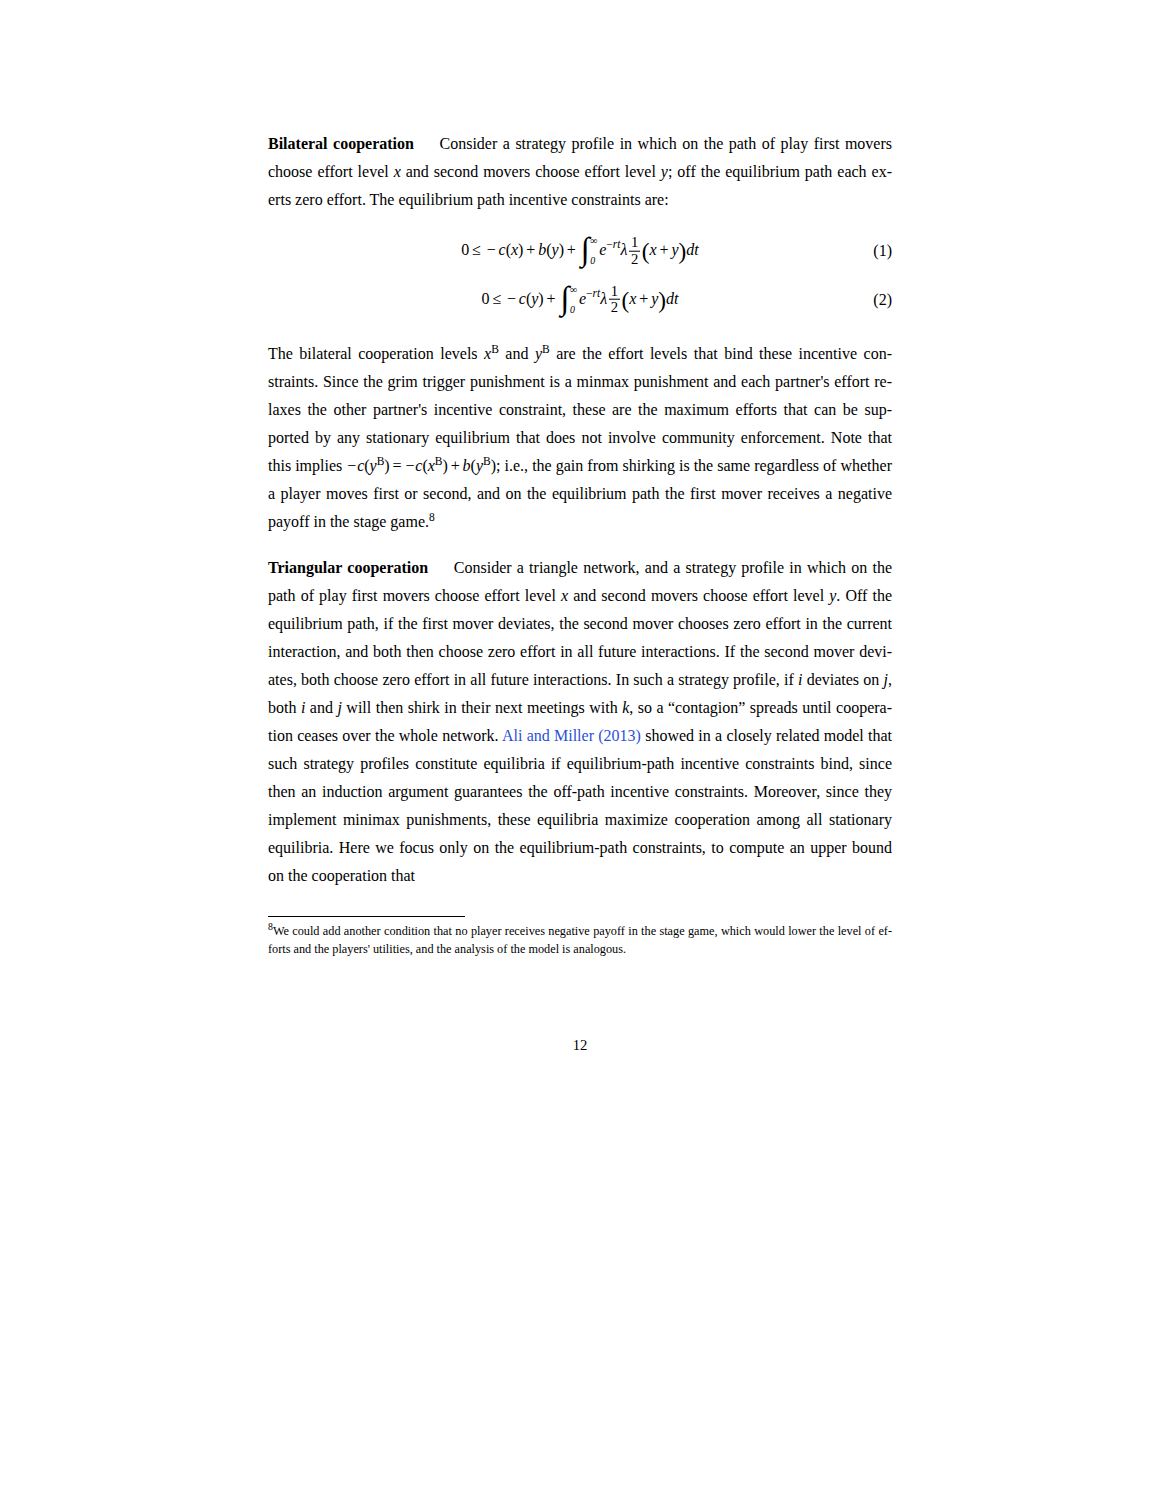Bilateral cooperation Consider a strategy profile in which on the path of play first movers choose effort level x and second movers choose effort level y; off the equilibrium path each exerts zero effort. The equilibrium path incentive constraints are:
0≤−c(x)+b(y)+∫∞0e−rtλ12(x+y) dt (1)
0≤−c(y)+∫∞0e−rtλ12(x+y) dt (2)
The bilateral cooperation levels xB and yB are the effort levels that bind these incentive constraints. Since the grim trigger punishment is a minmax punishment and each partner's effort relaxes the other partner's incentive constraint, these are the maximum efforts that can be supported by any stationary equilibrium that does not involve community enforcement. Note that this implies −c(yB)=−c(xB)+b(yB); i.e., the gain from shirking is the same regardless of whether a player moves first or second, and on the equilibrium path the first mover receives a negative payoff in the stage game.8
Triangular cooperation Consider a triangle network, and a strategy profile in which on the path of play first movers choose effort level x and second movers choose effort level y. Off the equilibrium path, if the first mover deviates, the second mover chooses zero effort in the current interaction, and both then choose zero effort in all future interactions. If the second mover deviates, both choose zero effort in all future interactions. In such a strategy profile, if i deviates on j, both i and j will then shirk in their next meetings with k, so a “contagion” spreads until cooperation ceases over the whole network. Ali and Miller (2013) showed in a closely related model that such strategy profiles constitute equilibria if equilibrium-path incentive constraints bind, since then an induction argument guarantees the off-path incentive constraints. Moreover, since they implement minimax punishments, these equilibria maximize cooperation among all stationary equilibria. Here we focus only on the equilibrium-path constraints, to compute an upper bound on the cooperation that
8We could add another condition that no player receives negative payoff in the stage game, which would lower the level of efforts and the players' utilities, and the analysis of the model is analogous.
12